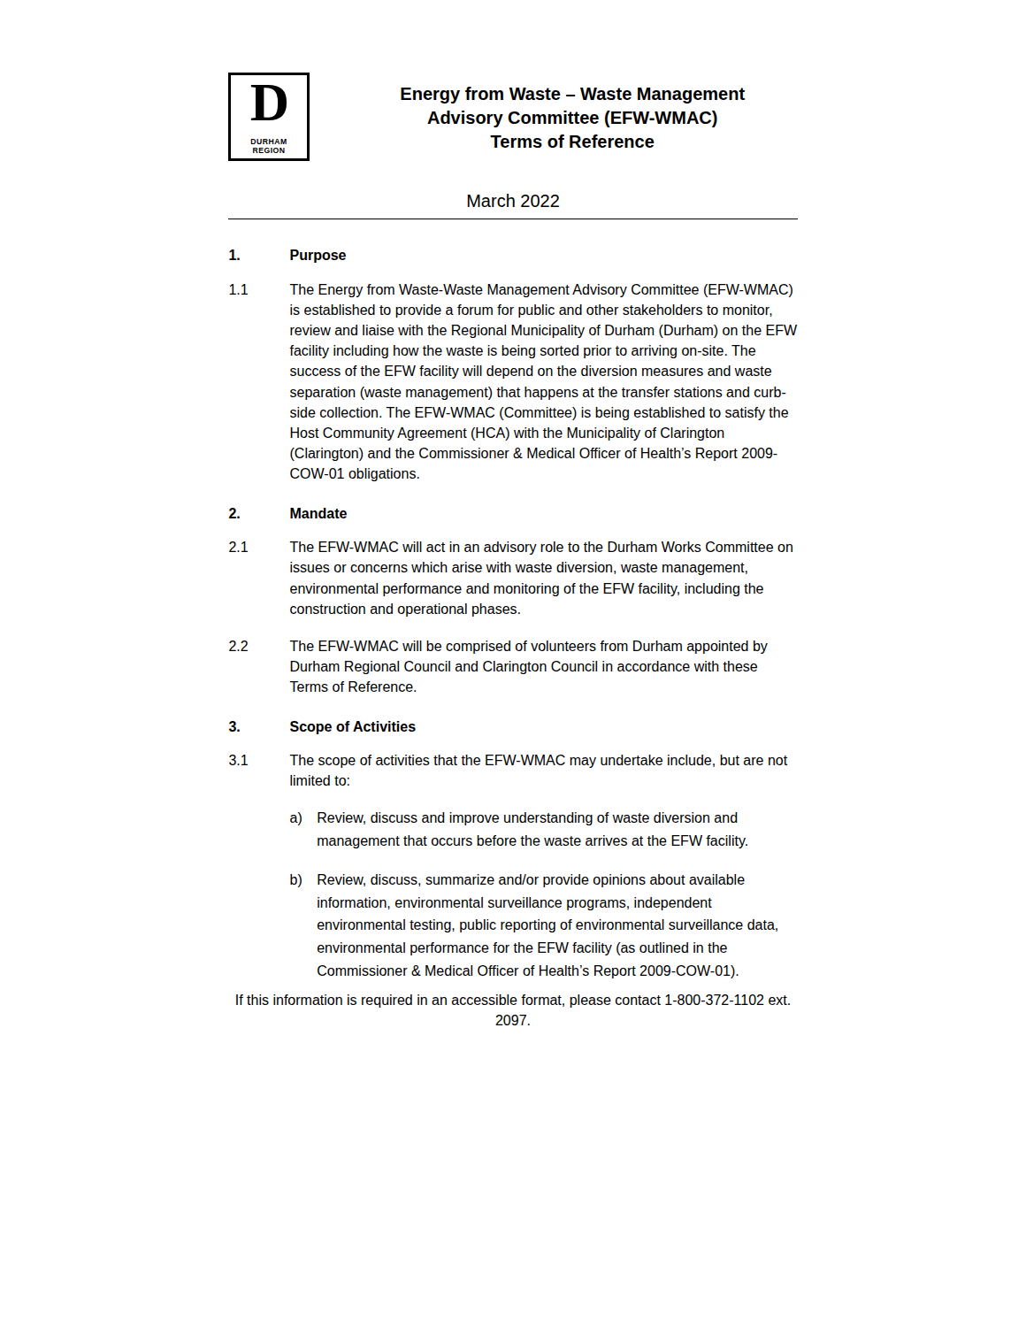D
DURHAM
REGION
Energy from Waste – Waste Management Advisory Committee (EFW-WMAC) Terms of Reference
March 2022
1. Purpose
1.1
The Energy from Waste-Waste Management Advisory Committee (EFW-WMAC) is established to provide a forum for public and other stakeholders to monitor, review and liaise with the Regional Municipality of Durham (Durham) on the EFW facility including how the waste is being sorted prior to arriving on-site. The success of the EFW facility will depend on the diversion measures and waste separation (waste management) that happens at the transfer stations and curb-side collection. The EFW-WMAC (Committee) is being established to satisfy the Host Community Agreement (HCA) with the Municipality of Clarington (Clarington) and the Commissioner & Medical Officer of Health’s Report 2009-COW-01 obligations.
2. Mandate
2.1
The EFW-WMAC will act in an advisory role to the Durham Works Committee on issues or concerns which arise with waste diversion, waste management, environmental performance and monitoring of the EFW facility, including the construction and operational phases.
2.2
The EFW-WMAC will be comprised of volunteers from Durham appointed by Durham Regional Council and Clarington Council in accordance with these Terms of Reference.
3. Scope of Activities
3.1
The scope of activities that the EFW-WMAC may undertake include, but are not limited to:
a) Review, discuss and improve understanding of waste diversion and management that occurs before the waste arrives at the EFW facility.
b) Review, discuss, summarize and/or provide opinions about available information, environmental surveillance programs, independent environmental testing, public reporting of environmental surveillance data, environmental performance for the EFW facility (as outlined in the Commissioner & Medical Officer of Health’s Report 2009-COW-01).
If this information is required in an accessible format, please contact 1-800-372-1102 ext. 2097.